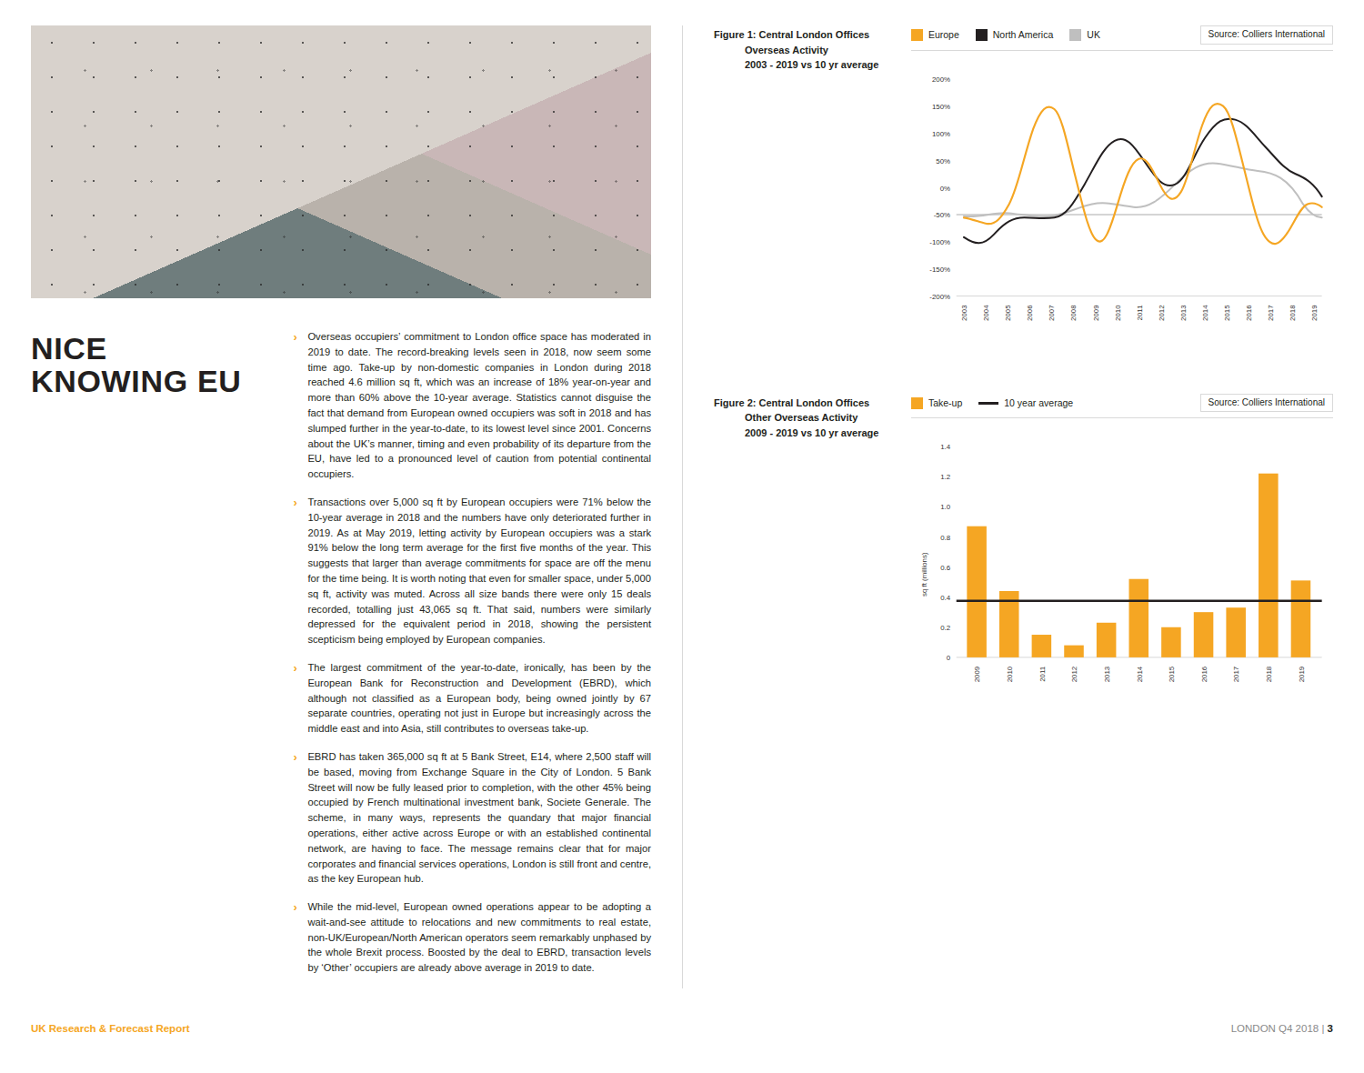Nice Knowing EU
Overseas occupiers’ commitment to London office space has moderated in 2019 to date. The record-breaking levels seen in 2018, now seem some time ago. Take-up by non-domestic companies in London during 2018 reached 4.6 million sq ft, which was an increase of 18% year-on-year and more than 60% above the 10-year average. Statistics cannot disguise the fact that demand from European owned occupiers was soft in 2018 and has slumped further in the year-to-date, to its lowest level since 2001. Concerns about the UK’s manner, timing and even probability of its departure from the EU, have led to a pronounced level of caution from potential continental occupiers.
Transactions over 5,000 sq ft by European occupiers were 71% below the 10-year average in 2018 and the numbers have only deteriorated further in 2019. As at May 2019, letting activity by European occupiers was a stark 91% below the long term average for the first five months of the year. This suggests that larger than average commitments for space are off the menu for the time being. It is worth noting that even for smaller space, under 5,000 sq ft, activity was muted. Across all size bands there were only 15 deals recorded, totalling just 43,065 sq ft. That said, numbers were similarly depressed for the equivalent period in 2018, showing the persistent scepticism being employed by European companies.
The largest commitment of the year-to-date, ironically, has been by the European Bank for Reconstruction and Development (EBRD), which although not classified as a European body, being owned jointly by 67 separate countries, operating not just in Europe but increasingly across the middle east and into Asia, still contributes to overseas take-up.
EBRD has taken 365,000 sq ft at 5 Bank Street, E14, where 2,500 staff will be based, moving from Exchange Square in the City of London. 5 Bank Street will now be fully leased prior to completion, with the other 45% being occupied by French multinational investment bank, Societe Generale. The scheme, in many ways, represents the quandary that major financial operations, either active across Europe or with an established continental network, are having to face. The message remains clear that for major corporates and financial services operations, London is still front and centre, as the key European hub.
While the mid-level, European owned operations appear to be adopting a wait-and-see attitude to relocations and new commitments to real estate, non-UK/European/North American operators seem remarkably unphased by the whole Brexit process. Boosted by the deal to EBRD, transaction levels by ‘Other’ occupiers are already above average in 2019 to date.
Figure 1: Central London Offices Overseas Activity 2003 - 2019 vs 10 yr average
Europe North America UK Source: Colliers International
200% 150% 100% 50% 0% -50% -100% -150% -200% 2003 2004 2005 2006 2007 2008 2009 2010 2011 2012 2013 2014 2015 2016 2017 2018 2019
Figure 2: Central London Offices Other Overseas Activity 2009 - 2019 vs 10 yr average
Take-up 10 year average Source: Colliers International
1.4 1.2 1.0 0.8 0.6 0.4 0.2 0 sq ft (millions) 2009 2010 2011 2012 2013 2014 2015 2016 2017 2018 2019
UK Research & Forecast Report
LONDON Q4 2018 | 3